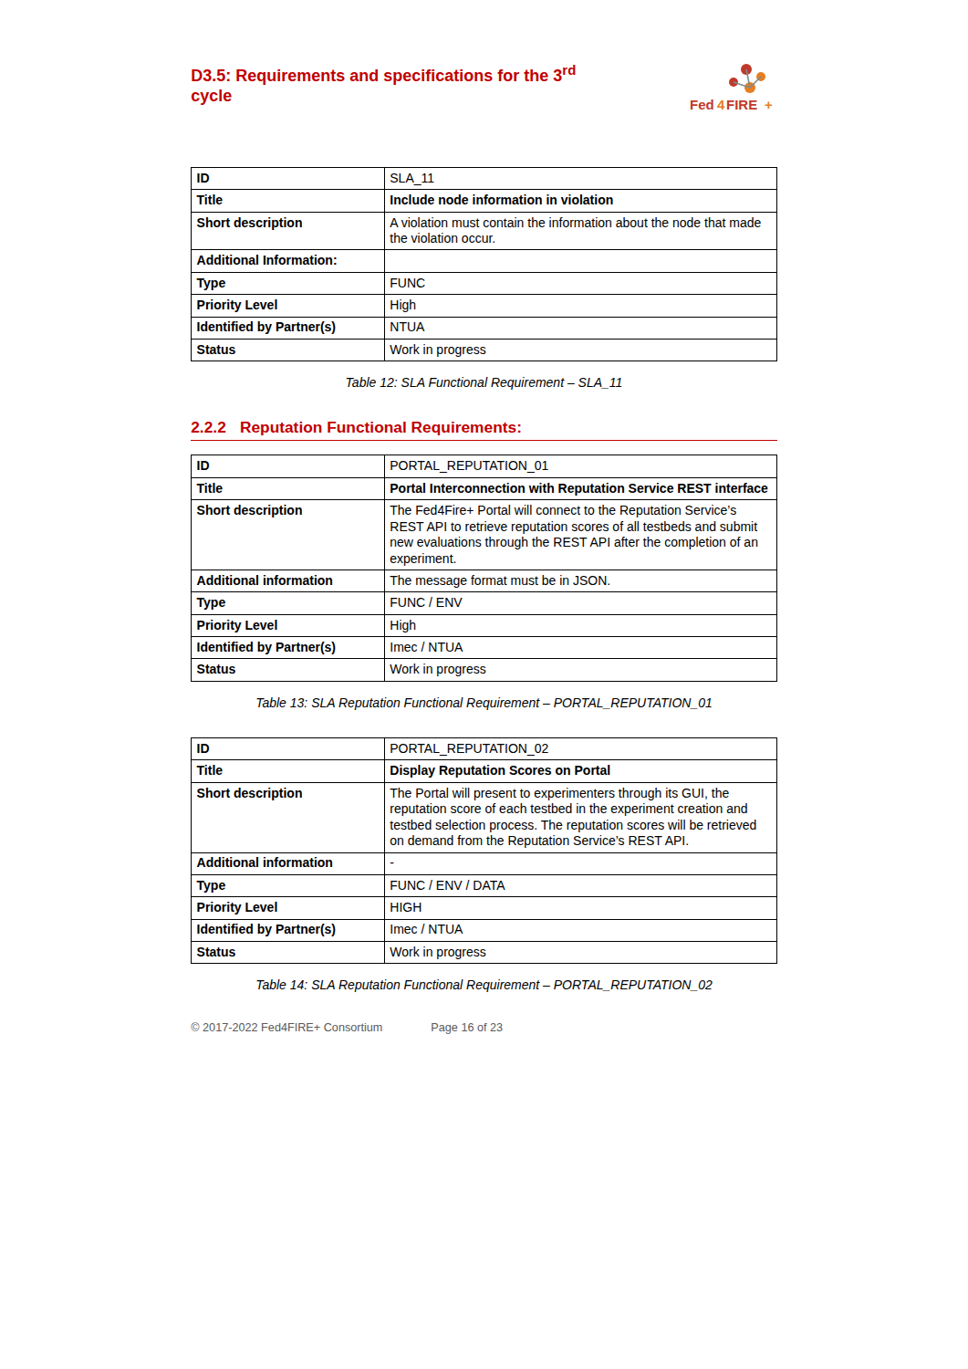D3.5: Requirements and specifications for the 3rd cycle
Fed 4 FIRE +
| ID | SLA_11 |
| Title | Include node information in violation |
| Short description | A violation must contain the information about the node that made the violation occur. |
| Additional Information: | |
| Type | FUNC |
| Priority Level | High |
| Identified by Partner(s) | NTUA |
| Status | Work in progress |
Table 12: SLA Functional Requirement – SLA_11
2.2.2 Reputation Functional Requirements:
| ID | PORTAL_REPUTATION_01 |
| Title | Portal Interconnection with Reputation Service REST interface |
| Short description | The Fed4Fire+ Portal will connect to the Reputation Service’s REST API to retrieve reputation scores of all testbeds and submit new evaluations through the REST API after the completion of an experiment. |
| Additional information | The message format must be in JSON. |
| Type | FUNC / ENV |
| Priority Level | High |
| Identified by Partner(s) | Imec / NTUA |
| Status | Work in progress |
Table 13: SLA Reputation Functional Requirement – PORTAL_REPUTATION_01
| ID | PORTAL_REPUTATION_02 |
| Title | Display Reputation Scores on Portal |
| Short description | The Portal will present to experimenters through its GUI, the reputation score of each testbed in the experiment creation and testbed selection process. The reputation scores will be retrieved on demand from the Reputation Service’s REST API. |
| Additional information | - |
| Type | FUNC / ENV / DATA |
| Priority Level | HIGH |
| Identified by Partner(s) | Imec / NTUA |
| Status | Work in progress |
Table 14: SLA Reputation Functional Requirement – PORTAL_REPUTATION_02
© 2017-2022 Fed4FIRE+ Consortium Page 16 of 23